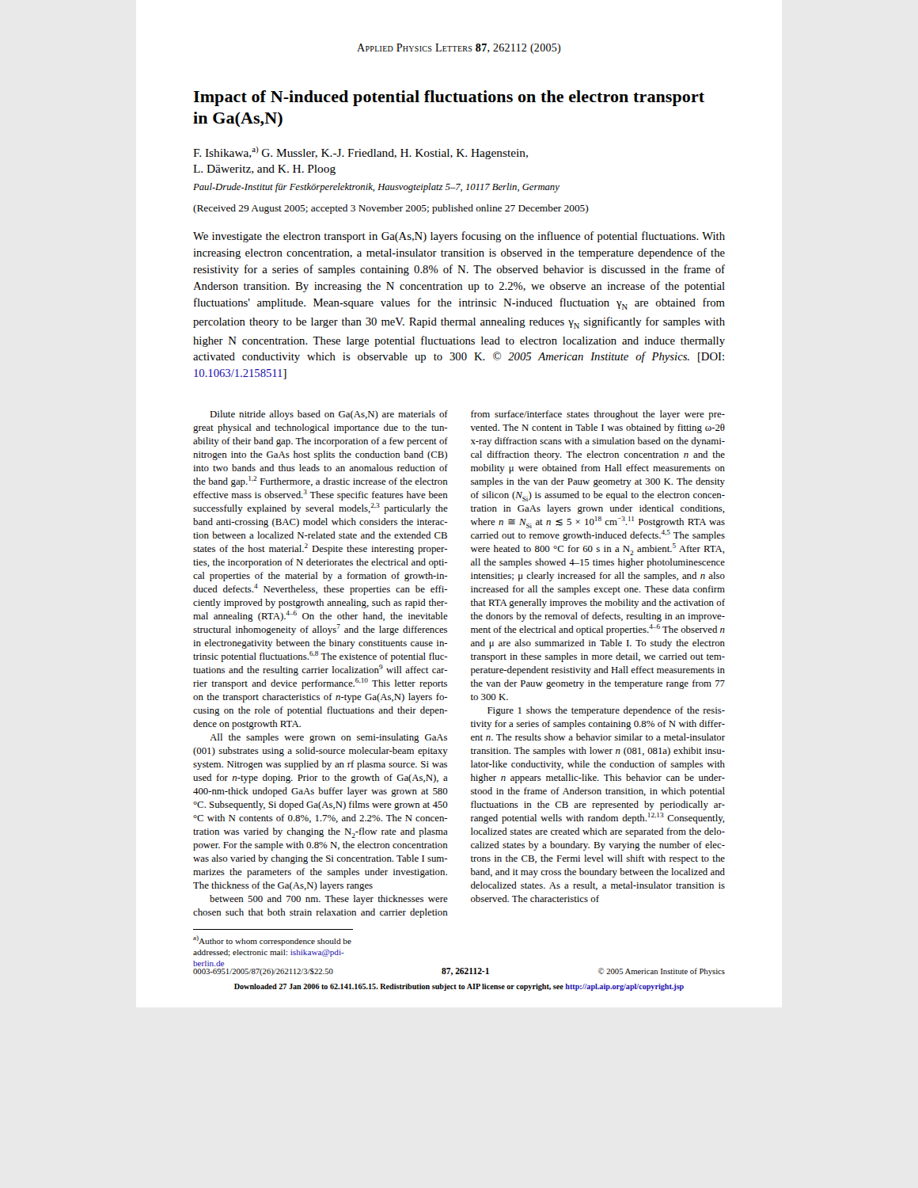Applied Physics Letters 87, 262112 (2005)
Impact of N-induced potential fluctuations on the electron transport
in Ga(As,N)
F. Ishikawa,a) G. Mussler, K.-J. Friedland, H. Kostial, K. Hagenstein,
L. Däweritz, and K. H. Ploog
Paul-Drude-Institut für Festkörperelektronik, Hausvogteiplatz 5–7, 10117 Berlin, Germany
(Received 29 August 2005; accepted 3 November 2005; published online 27 December 2005)
We investigate the electron transport in Ga(As,N) layers focusing on the influence of potential fluctuations. With increasing electron concentration, a metal-insulator transition is observed in the temperature dependence of the resistivity for a series of samples containing 0.8% of N. The observed behavior is discussed in the frame of Anderson transition. By increasing the N concentration up to 2.2%, we observe an increase of the potential fluctuations' amplitude. Mean-square values for the intrinsic N-induced fluctuation γN are obtained from percolation theory to be larger than 30 meV. Rapid thermal annealing reduces γN significantly for samples with higher N concentration. These large potential fluctuations lead to electron localization and induce thermally activated conductivity which is observable up to 300 K. © 2005 American Institute of Physics. [DOI: 10.1063/1.2158511]
Dilute nitride alloys based on Ga(As,N) are materials of great physical and technological importance due to the tunability of their band gap. The incorporation of a few percent of nitrogen into the GaAs host splits the conduction band (CB) into two bands and thus leads to an anomalous reduction of the band gap.1,2 Furthermore, a drastic increase of the electron effective mass is observed.3 These specific features have been successfully explained by several models,2,3 particularly the band anti-crossing (BAC) model which considers the interaction between a localized N-related state and the extended CB states of the host material.2 Despite these interesting properties, the incorporation of N deteriorates the electrical and optical properties of the material by a formation of growth-induced defects.4 Nevertheless, these properties can be efficiently improved by postgrowth annealing, such as rapid thermal annealing (RTA).4–6 On the other hand, the inevitable structural inhomogeneity of alloys7 and the large differences in electronegativity between the binary constituents cause intrinsic potential fluctuations.6,8 The existence of potential fluctuations and the resulting carrier localization9 will affect carrier transport and device performance.6,10 This letter reports on the transport characteristics of n-type Ga(As,N) layers focusing on the role of potential fluctuations and their dependence on postgrowth RTA.
All the samples were grown on semi-insulating GaAs (001) substrates using a solid-source molecular-beam epitaxy system. Nitrogen was supplied by an rf plasma source. Si was used for n-type doping. Prior to the growth of Ga(As,N), a 400-nm-thick undoped GaAs buffer layer was grown at 580 °C. Subsequently, Si doped Ga(As,N) films were grown at 450 °C with N contents of 0.8%, 1.7%, and 2.2%. The N concentration was varied by changing the N2-flow rate and plasma power. For the sample with 0.8% N, the electron concentration was also varied by changing the Si concentration. Table I summarizes the parameters of the samples under investigation. The thickness of the Ga(As,N) layers ranges
between 500 and 700 nm. These layer thicknesses were chosen such that both strain relaxation and carrier depletion from surface/interface states throughout the layer were prevented. The N content in Table I was obtained by fitting ω-2θ x-ray diffraction scans with a simulation based on the dynamical diffraction theory. The electron concentration n and the mobility μ were obtained from Hall effect measurements on samples in the van der Pauw geometry at 300 K. The density of silicon (NSi) is assumed to be equal to the electron concentration in GaAs layers grown under identical conditions, where n ≅ NSi at n ≲ 5 × 1018 cm−3.11 Postgrowth RTA was carried out to remove growth-induced defects.4,5 The samples were heated to 800 °C for 60 s in a N2 ambient.5 After RTA, all the samples showed 4–15 times higher photoluminescence intensities; μ clearly increased for all the samples, and n also increased for all the samples except one. These data confirm that RTA generally improves the mobility and the activation of the donors by the removal of defects, resulting in an improvement of the electrical and optical properties.4–6 The observed n and μ are also summarized in Table I. To study the electron transport in these samples in more detail, we carried out temperature-dependent resistivity and Hall effect measurements in the van der Pauw geometry in the temperature range from 77 to 300 K.
Figure 1 shows the temperature dependence of the resistivity for a series of samples containing 0.8% of N with different n. The results show a behavior similar to a metal-insulator transition. The samples with lower n (081, 081a) exhibit insulator-like conductivity, while the conduction of samples with higher n appears metallic-like. This behavior can be understood in the frame of Anderson transition, in which potential fluctuations in the CB are represented by periodically arranged potential wells with random depth.12,13 Consequently, localized states are created which are separated from the delocalized states by a boundary. By varying the number of electrons in the CB, the Fermi level will shift with respect to the band, and it may cross the boundary between the localized and delocalized states. As a result, a metal-insulator transition is observed. The characteristics of
a)Author to whom correspondence should be addressed; electronic mail: ishikawa@pdi-berlin.de
0003-6951/2005/87(26)/262112/3/$22.50 87, 262112-1 © 2005 American Institute of Physics
Downloaded 27 Jan 2006 to 62.141.165.15. Redistribution subject to AIP license or copyright, see http://apl.aip.org/apl/copyright.jsp